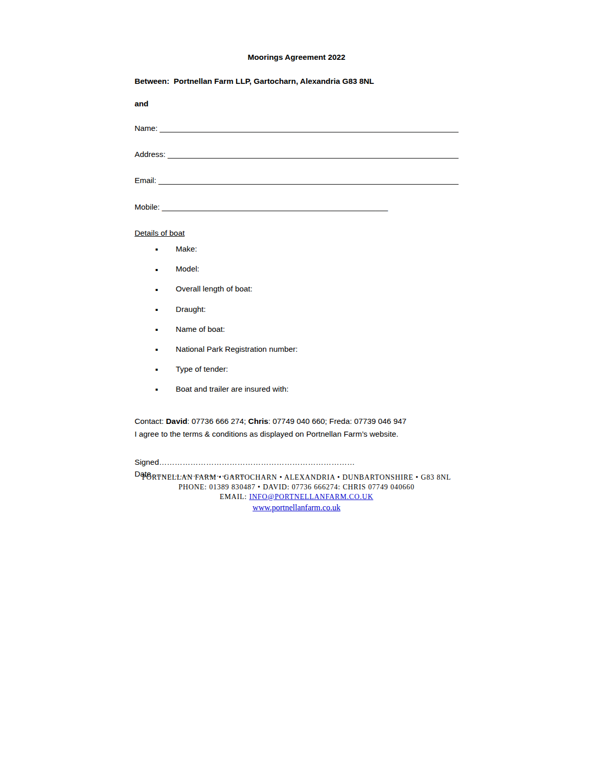Moorings Agreement 2022
Between: Portnellan Farm LLP, Gartocharn, Alexandria G83 8NL
and
Name: _______________________________________________________________________________
Address: ____________________________________________________________________________
Email: _______________________________________________________________________________
Mobile: _______________________________________________________
Details of boat
Make:
Model:
Overall length of boat:
Draught:
Name of boat:
National Park Registration number:
Type of tender:
Boat and trailer are insured with:
Contact: David: 07736 666 274; Chris: 07749 040 660; Freda: 07739 046 947
I agree to the terms & conditions as displayed on Portnellan Farm’s website.
Signed…………………………………………………………………Date………………………………
PORTNELLAN FARM • GARTOCHARN • ALEXANDRIA • DUNBARTONSHIRE • G83 8NL
PHONE: 01389 830487 • DAVID: 07736 666274: CHRIS 07749 040660
EMAIL: INFO@PORTNELLANFARM.CO.UK
www.portnellanfarm.co.uk